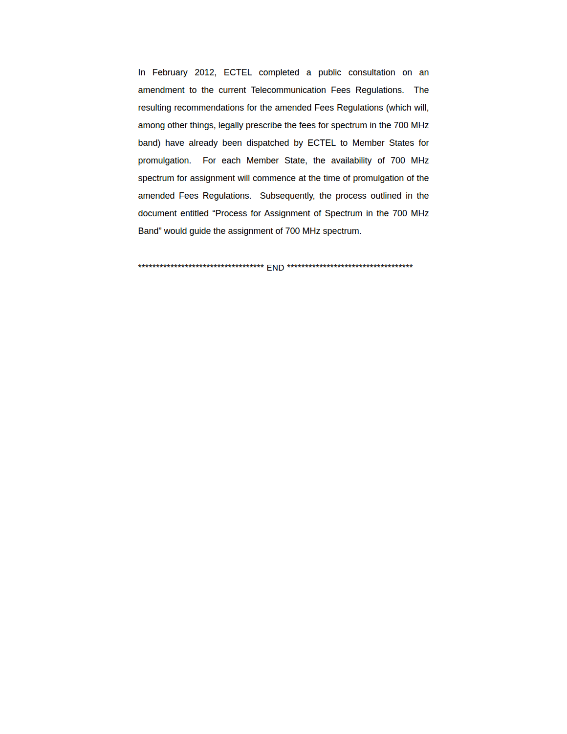In February 2012, ECTEL completed a public consultation on an amendment to the current Telecommunication Fees Regulations. The resulting recommendations for the amended Fees Regulations (which will, among other things, legally prescribe the fees for spectrum in the 700 MHz band) have already been dispatched by ECTEL to Member States for promulgation. For each Member State, the availability of 700 MHz spectrum for assignment will commence at the time of promulgation of the amended Fees Regulations. Subsequently, the process outlined in the document entitled “Process for Assignment of Spectrum in the 700 MHz Band” would guide the assignment of 700 MHz spectrum.
*********************************** END ***********************************